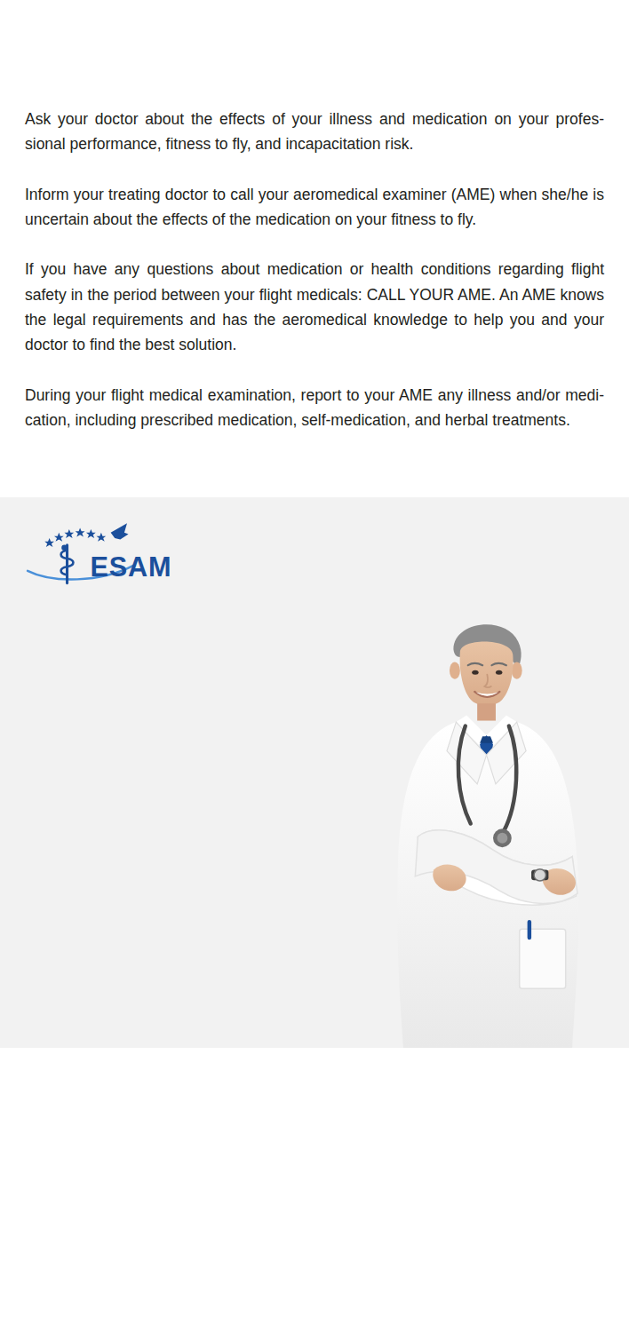Ask your doctor about the effects of your illness and medication on your professional performance, fitness to fly, and incapacitation risk.
Inform your treating doctor to call your aeromedical examiner (AME) when she/he is uncertain about the effects of the medication on your fitness to fly.
If you have any questions about medication or health conditions regarding flight safety in the period between your flight medicals: CALL YOUR AME. An AME knows the legal requirements and has the aeromedical knowledge to help you and your doctor to find the best solution.
During your flight medical examination, report to your AME any illness and/or medication, including prescribed medication, self-medication, and herbal treatments.
ESAM ESAM